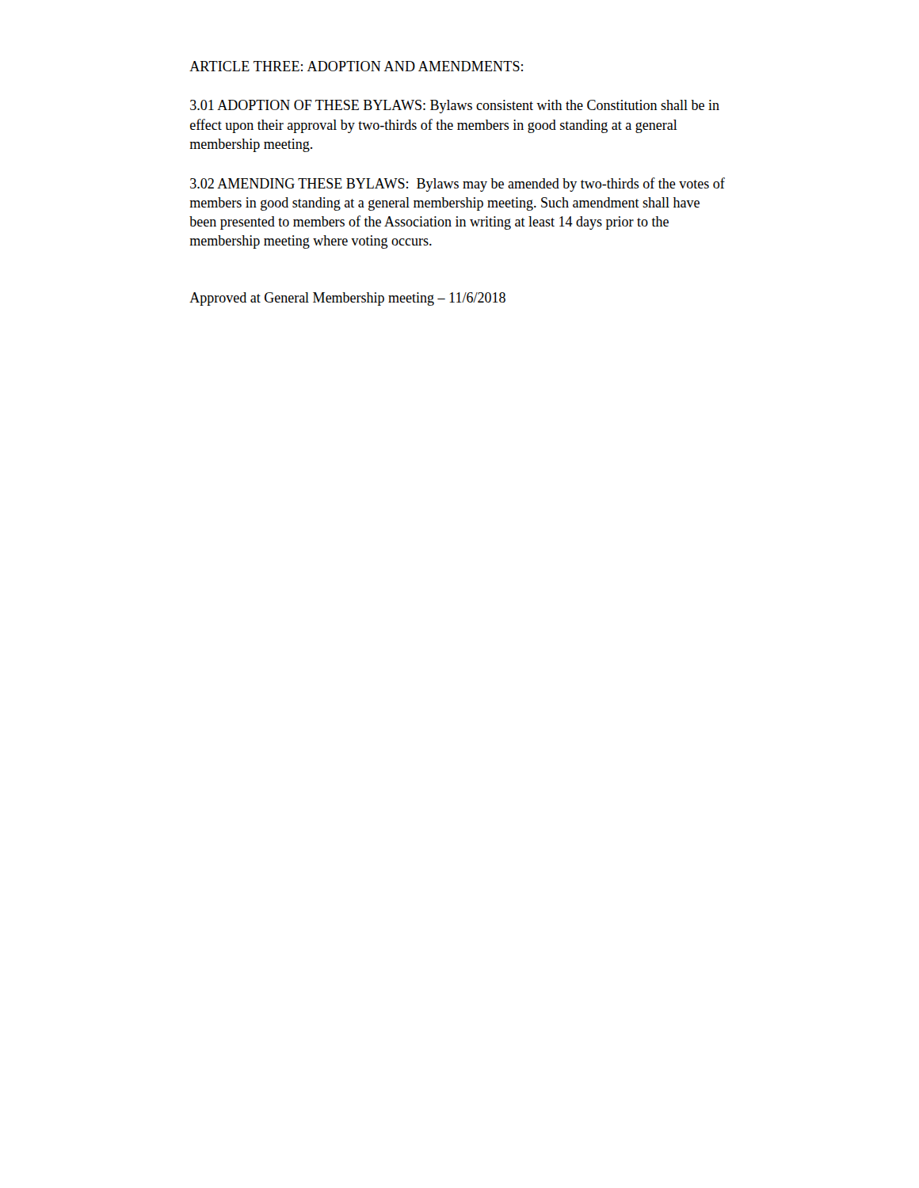ARTICLE THREE: ADOPTION AND AMENDMENTS:
3.01 ADOPTION OF THESE BYLAWS: Bylaws consistent with the Constitution shall be in effect upon their approval by two-thirds of the members in good standing at a general membership meeting.
3.02 AMENDING THESE BYLAWS: Bylaws may be amended by two-thirds of the votes of members in good standing at a general membership meeting. Such amendment shall have been presented to members of the Association in writing at least 14 days prior to the membership meeting where voting occurs.
Approved at General Membership meeting – 11/6/2018